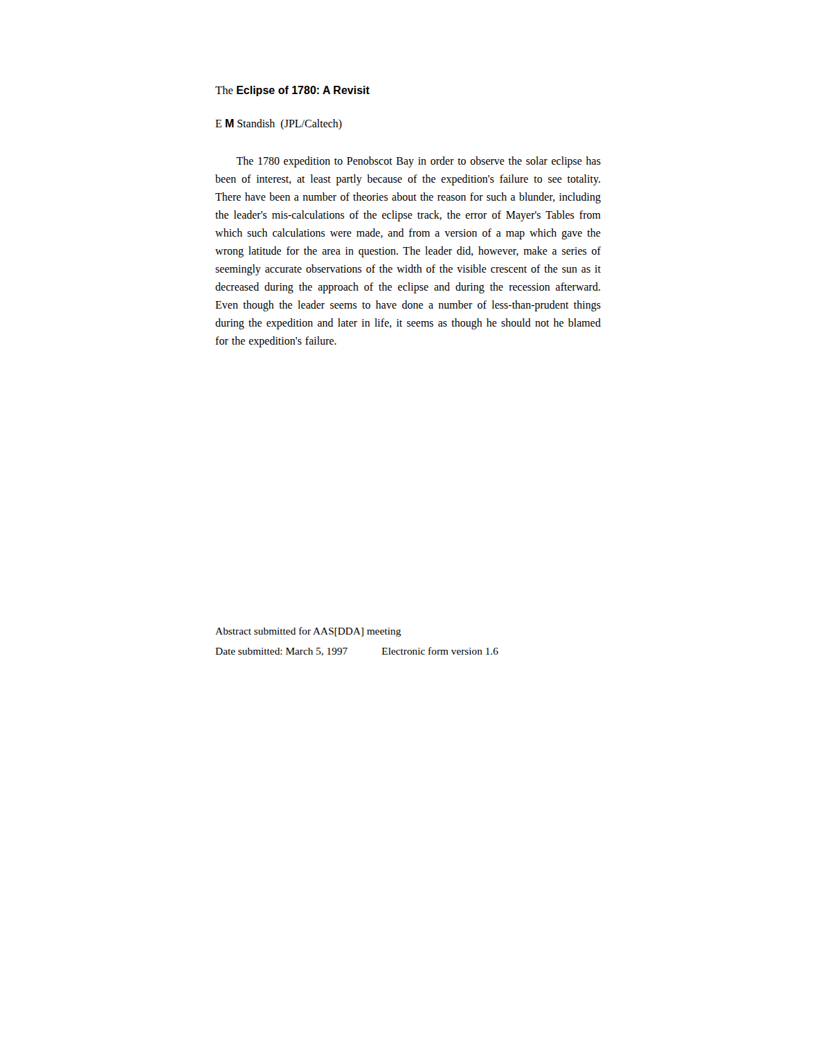The Eclipse of 1780: A Revisit
E M Standish (JPL/Caltech)
The 1780 expedition to Penobscot Bay in order to observe the solar eclipse has been of interest, at least partly because of the expedition's failure to see totality. There have been a number of theories about the reason for such a blunder, including the leader's mis-calculations of the eclipse track, the error of Mayer's Tables from which such calculations were made, and from a version of a map which gave the wrong latitude for the area in question. The leader did, however, make a series of seemingly accurate observations of the width of the visible crescent of the sun as it decreased during the approach of the eclipse and during the recession afterward. Even though the leader seems to have done a number of less-than-prudent things during the expedition and later in life, it seems as though he should not he blamed for the expedition's failure.
Abstract submitted for AAS[DDA] meeting Date submitted: March 5, 1997 Electronic form version 1.6